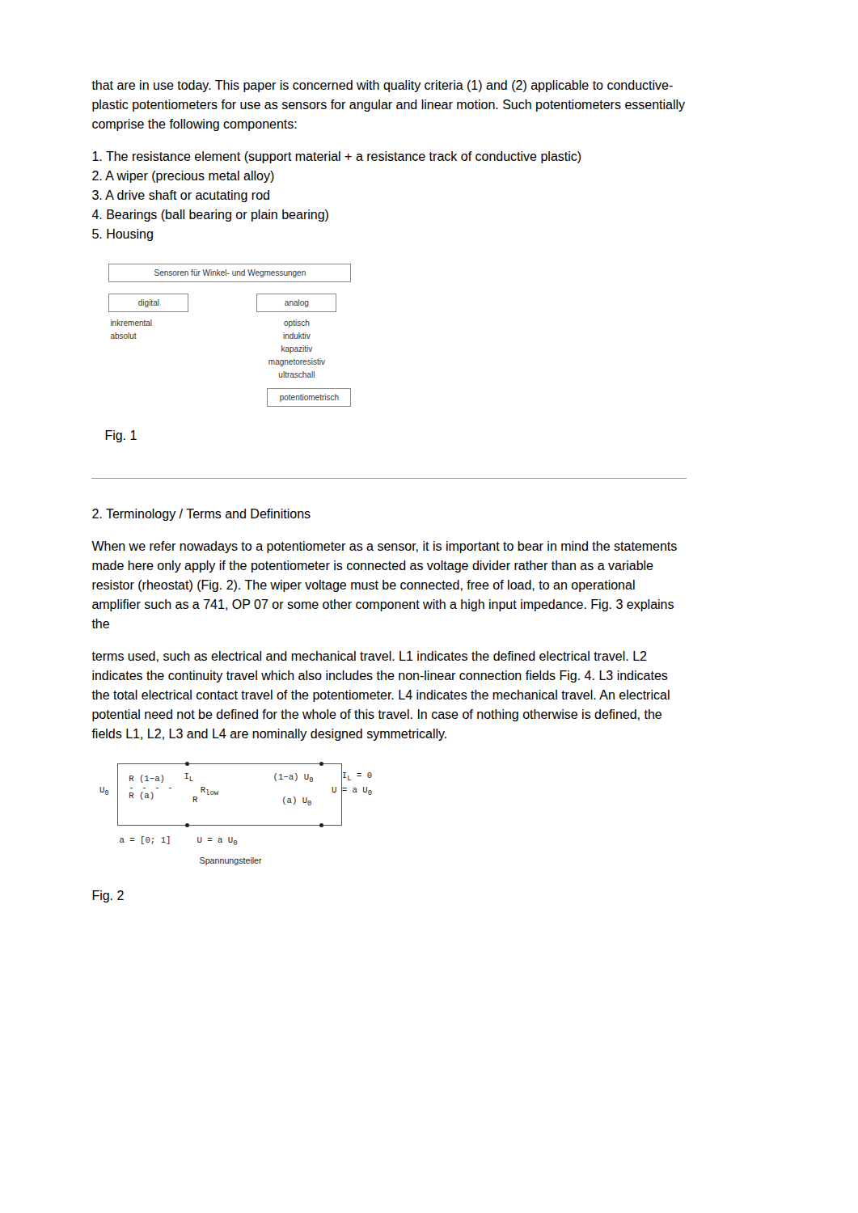that are in use today. This paper is concerned with quality criteria (1) and (2) applicable to conductive-plastic potentiometers for use as sensors for angular and linear motion. Such potentiometers essentially comprise the following components:
1. The resistance element (support material + a resistance track of conductive plastic)
2. A wiper (precious metal alloy)
3. A drive shaft or acutating rod
4. Bearings (ball bearing or plain bearing)
5. Housing
Sensoren für Winkel- und Wegmessungen
digital
inkremental
absolut
analog
optisch
induktiv
kapazitiv
magnetoresistiv
ultraschall
potentiometrisch
Fig. 1
2. Terminology / Terms and Definitions
When we refer nowadays to a potentiometer as a sensor, it is important to bear in mind the statements made here only apply if the potentiometer is connected as voltage divider rather than as a variable resistor (rheostat) (Fig. 2). The wiper voltage must be connected, free of load, to an operational amplifier such as a 741, OP 07 or some other component with a high input impedance. Fig. 3 explains the
terms used, such as electrical and mechanical travel. L1 indicates the defined electrical travel. L2 indicates the continuity travel which also includes the non-linear connection fields Fig. 4. L3 indicates the total electrical contact travel of the potentiometer. L4 indicates the mechanical travel. An electrical potential need not be defined for the whole of this travel. In case of nothing otherwise is defined, the fields L1, L2, L3 and L4 are nominally designed symmetrically.
U0 R (1−a) - - - - R (a) IL Rlow R (1−a) U0 (a) U0 IL = 0 U = a U0
a = [0; 1] U = a U0 Spannungsteiler
Fig. 2